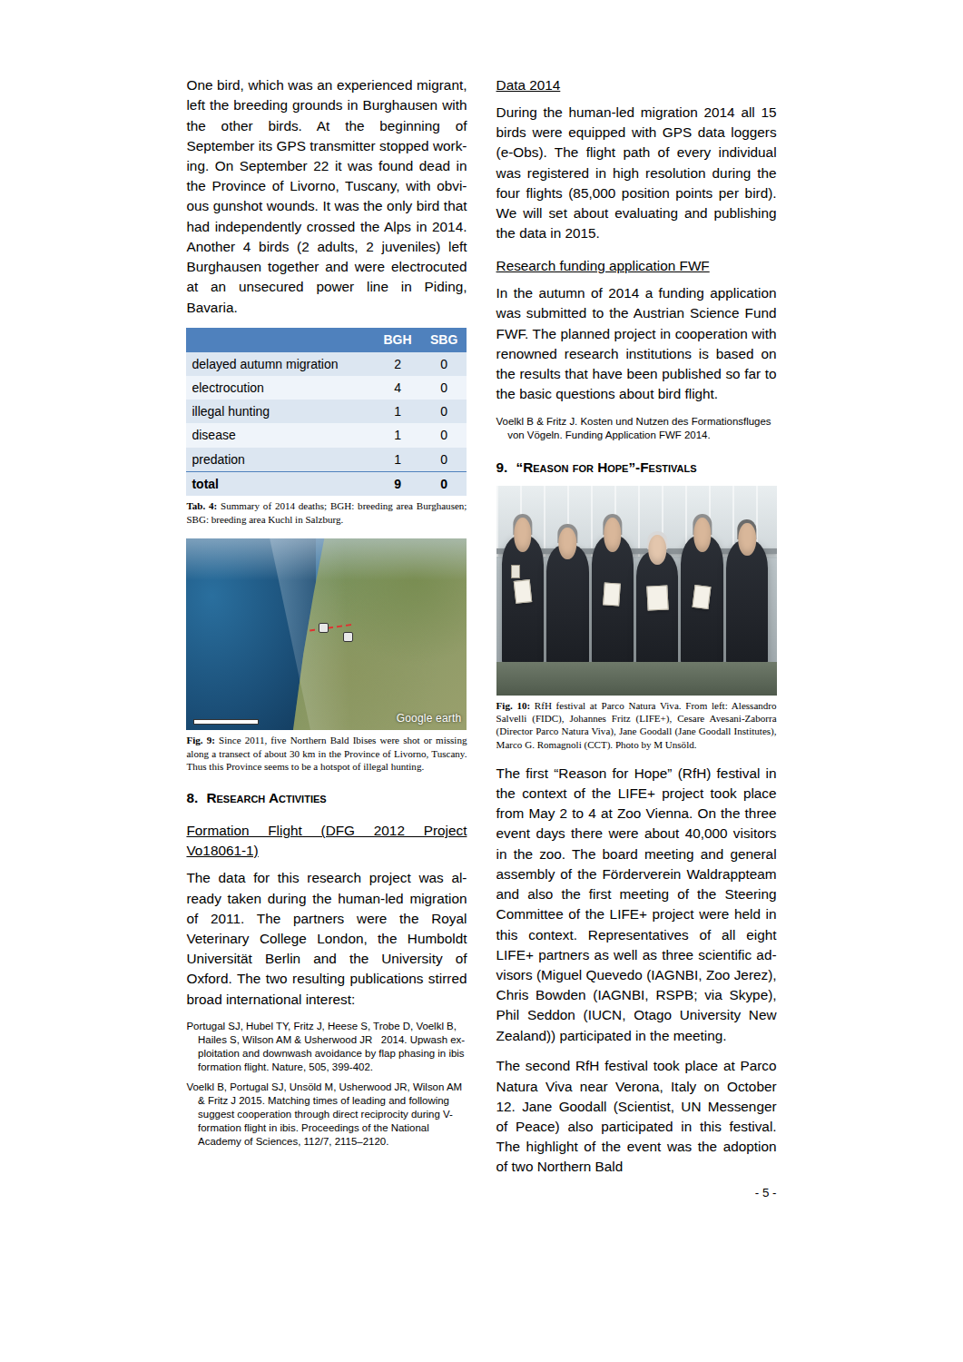One bird, which was an experienced migrant, left the breeding grounds in Burghausen with the other birds. At the beginning of September its GPS transmitter stopped working. On September 22 it was found dead in the Province of Livorno, Tuscany, with obvious gunshot wounds. It was the only bird that had independently crossed the Alps in 2014. Another 4 birds (2 adults, 2 juveniles) left Burghausen together and were electrocuted at an unsecured power line in Piding, Bavaria.
| | BGH | SBG |
| --- | --- | --- |
| delayed autumn migration | 2 | 0 |
| electrocution | 4 | 0 |
| illegal hunting | 1 | 0 |
| disease | 1 | 0 |
| predation | 1 | 0 |
| total | 9 | 0 |
Tab. 4: Summary of 2014 deaths; BGH: breeding area Burghausen; SBG: breeding area Kuchl in Salzburg.
Google earth
Fig. 9: Since 2011, five Northern Bald Ibises were shot or missing along a transect of about 30 km in the Province of Livorno, Tuscany. Thus this Province seems to be a hotspot of illegal hunting.
8. Research Activities
Formation Flight (DFG 2012 Project Vo18061-1)
The data for this research project was already taken during the human-led migration of 2011. The partners were the Royal Veterinary College London, the Humboldt Universität Berlin and the University of Oxford. The two resulting publications stirred broad international interest:
Portugal SJ, Hubel TY, Fritz J, Heese S, Trobe D, Voelkl B, Hailes S, Wilson AM & Usherwood JR 2014. Upwash exploitation and downwash avoidance by flap phasing in ibis formation flight. Nature, 505, 399-402.
Voelkl B, Portugal SJ, Unsöld M, Usherwood JR, Wilson AM & Fritz J 2015. Matching times of leading and following suggest cooperation through direct reciprocity during V-formation flight in ibis. Proceedings of the National Academy of Sciences, 112/7, 2115–2120.
Data 2014
During the human-led migration 2014 all 15 birds were equipped with GPS data loggers (e-Obs). The flight path of every individual was registered in high resolution during the four flights (85,000 position points per bird). We will set about evaluating and publishing the data in 2015.
Research funding application FWF
In the autumn of 2014 a funding application was submitted to the Austrian Science Fund FWF. The planned project in cooperation with renowned research institutions is based on the results that have been published so far to the basic questions about bird flight.
Voelkl B & Fritz J. Kosten und Nutzen des Formationsfluges von Vögeln. Funding Application FWF 2014.
9.“Reason for Hope”-Festivals
Fig. 10: RfH festival at Parco Natura Viva. From left: Alessandro Salvelli (FIDC), Johannes Fritz (LIFE+), Cesare Avesani-Zaborra (Director Parco Natura Viva), Jane Goodall (Jane Goodall Institutes), Marco G. Romagnoli (CCT). Photo by M Unsöld.
The first “Reason for Hope” (RfH) festival in the context of the LIFE+ project took place from May 2 to 4 at Zoo Vienna. On the three event days there were about 40,000 visitors in the zoo. The board meeting and general assembly of the Förderverein Waldrappteam and also the first meeting of the Steering Committee of the LIFE+ project were held in this context. Representatives of all eight LIFE+ partners as well as three scientific advisors (Miguel Quevedo (IAGNBI, Zoo Jerez), Chris Bowden (IAGNBI, RSPB; via Skype), Phil Seddon (IUCN, Otago University New Zealand)) participated in the meeting.
The second RfH festival took place at Parco Natura Viva near Verona, Italy on October 12. Jane Goodall (Scientist, UN Messenger of Peace) also participated in this festival. The highlight of the event was the adoption of two Northern Bald
- 5 -